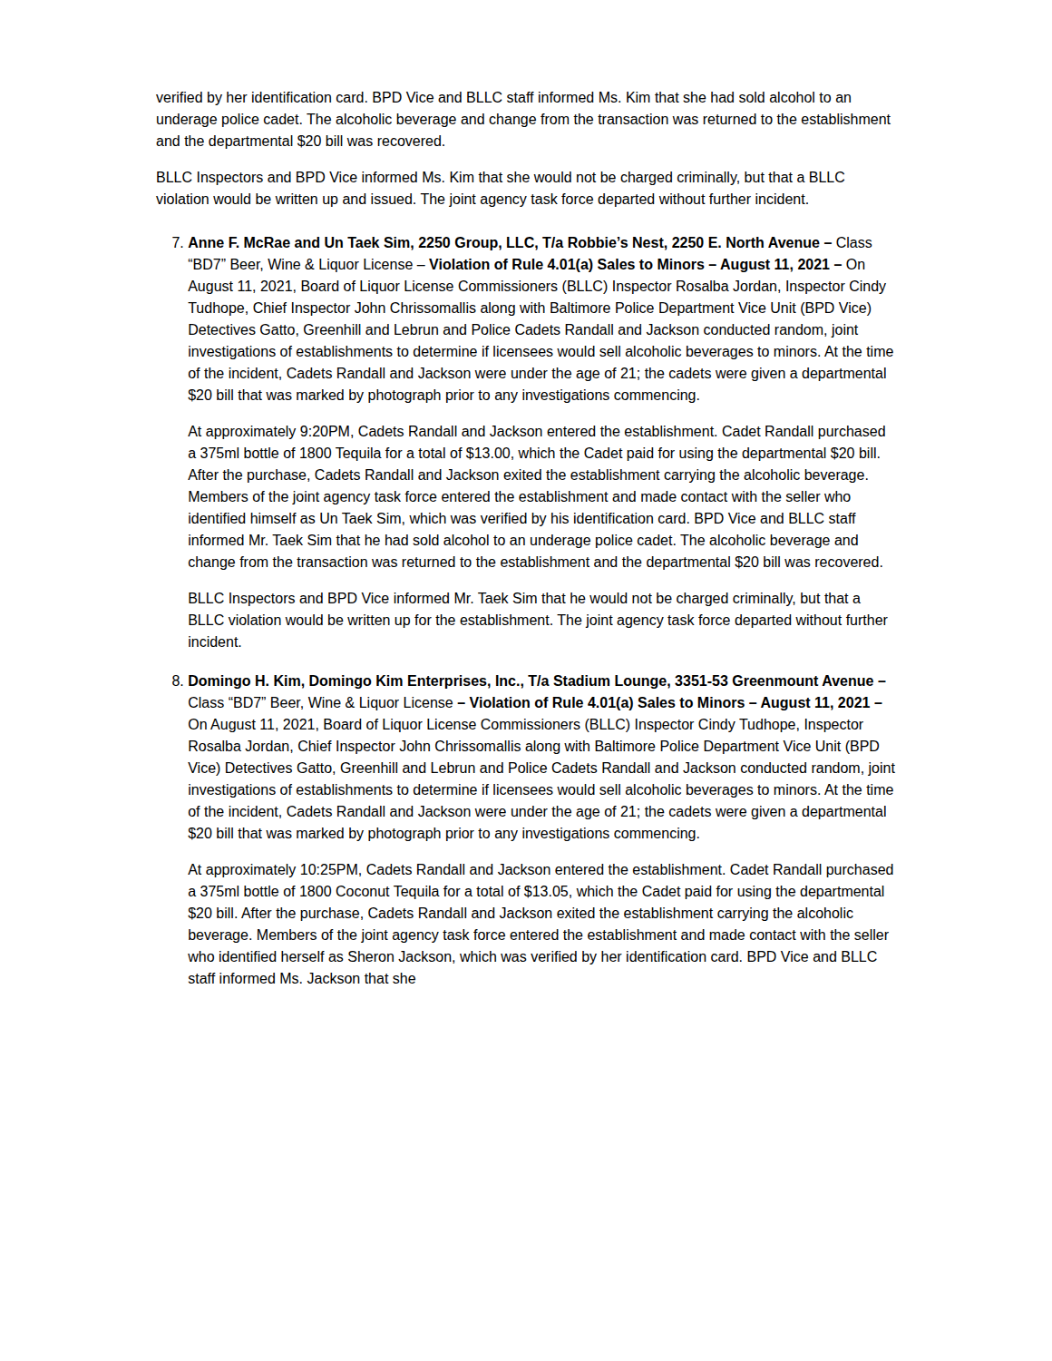verified by her identification card. BPD Vice and BLLC staff informed Ms. Kim that she had sold alcohol to an underage police cadet. The alcoholic beverage and change from the transaction was returned to the establishment and the departmental $20 bill was recovered.
BLLC Inspectors and BPD Vice informed Ms. Kim that she would not be charged criminally, but that a BLLC violation would be written up and issued. The joint agency task force departed without further incident.
Anne F. McRae and Un Taek Sim, 2250 Group, LLC, T/a Robbie’s Nest, 2250 E. North Avenue – Class “BD7” Beer, Wine & Liquor License – Violation of Rule 4.01(a) Sales to Minors – August 11, 2021 – On August 11, 2021, Board of Liquor License Commissioners (BLLC) Inspector Rosalba Jordan, Inspector Cindy Tudhope, Chief Inspector John Chrissomallis along with Baltimore Police Department Vice Unit (BPD Vice) Detectives Gatto, Greenhill and Lebrun and Police Cadets Randall and Jackson conducted random, joint investigations of establishments to determine if licensees would sell alcoholic beverages to minors. At the time of the incident, Cadets Randall and Jackson were under the age of 21; the cadets were given a departmental $20 bill that was marked by photograph prior to any investigations commencing.
At approximately 9:20PM, Cadets Randall and Jackson entered the establishment. Cadet Randall purchased a 375ml bottle of 1800 Tequila for a total of $13.00, which the Cadet paid for using the departmental $20 bill. After the purchase, Cadets Randall and Jackson exited the establishment carrying the alcoholic beverage. Members of the joint agency task force entered the establishment and made contact with the seller who identified himself as Un Taek Sim, which was verified by his identification card. BPD Vice and BLLC staff informed Mr. Taek Sim that he had sold alcohol to an underage police cadet. The alcoholic beverage and change from the transaction was returned to the establishment and the departmental $20 bill was recovered.
BLLC Inspectors and BPD Vice informed Mr. Taek Sim that he would not be charged criminally, but that a BLLC violation would be written up for the establishment. The joint agency task force departed without further incident.
Domingo H. Kim, Domingo Kim Enterprises, Inc., T/a Stadium Lounge, 3351-53 Greenmount Avenue – Class “BD7” Beer, Wine & Liquor License – Violation of Rule 4.01(a) Sales to Minors – August 11, 2021 – On August 11, 2021, Board of Liquor License Commissioners (BLLC) Inspector Cindy Tudhope, Inspector Rosalba Jordan, Chief Inspector John Chrissomallis along with Baltimore Police Department Vice Unit (BPD Vice) Detectives Gatto, Greenhill and Lebrun and Police Cadets Randall and Jackson conducted random, joint investigations of establishments to determine if licensees would sell alcoholic beverages to minors. At the time of the incident, Cadets Randall and Jackson were under the age of 21; the cadets were given a departmental $20 bill that was marked by photograph prior to any investigations commencing.
At approximately 10:25PM, Cadets Randall and Jackson entered the establishment. Cadet Randall purchased a 375ml bottle of 1800 Coconut Tequila for a total of $13.05, which the Cadet paid for using the departmental $20 bill. After the purchase, Cadets Randall and Jackson exited the establishment carrying the alcoholic beverage. Members of the joint agency task force entered the establishment and made contact with the seller who identified herself as Sheron Jackson, which was verified by her identification card. BPD Vice and BLLC staff informed Ms. Jackson that she